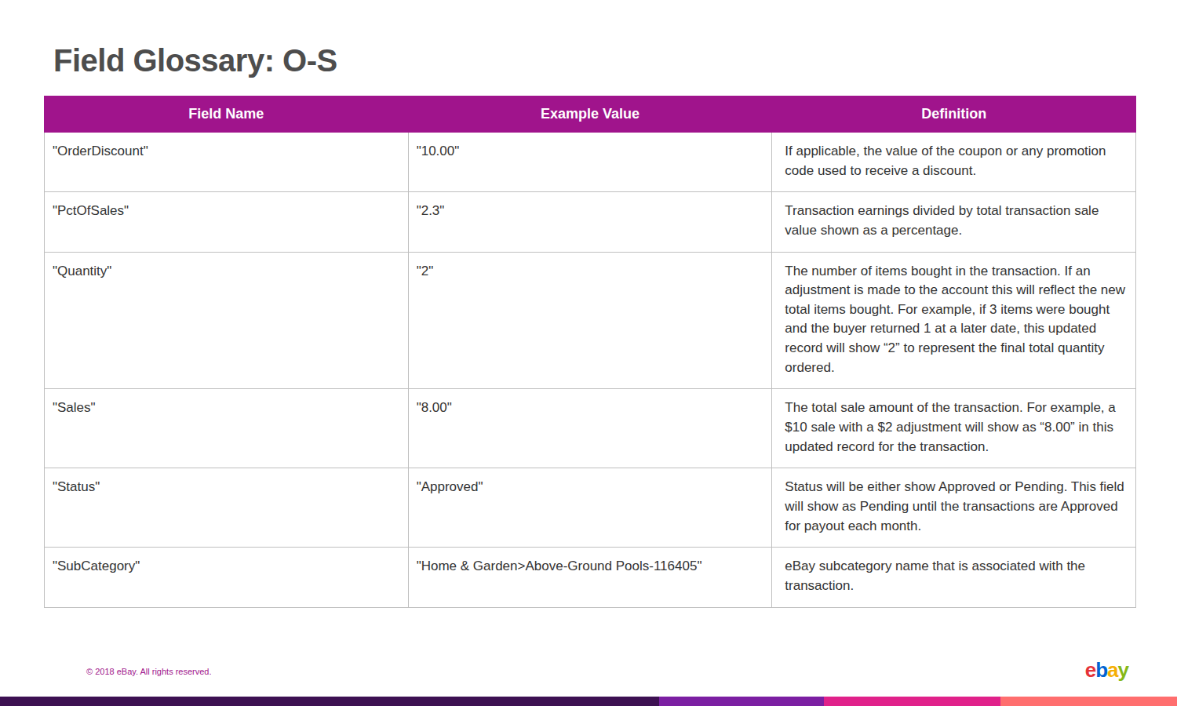Field Glossary: O-S
| Field Name | Example Value | Definition |
| --- | --- | --- |
| "OrderDiscount" | "10.00" | If applicable, the value of the coupon or any promotion code used to receive a discount. |
| "PctOfSales" | "2.3" | Transaction earnings divided by total transaction sale value shown as a percentage. |
| "Quantity" | "2" | The number of items bought in the transaction. If an adjustment is made to the account this will reflect the new total items bought. For example, if 3 items were bought and the buyer returned 1 at a later date, this updated record will show “2” to represent the final total quantity ordered. |
| "Sales" | "8.00" | The total sale amount of the transaction. For example, a $10 sale with a $2 adjustment will show as “8.00” in this updated record for the transaction. |
| "Status" | "Approved" | Status will be either show Approved or Pending. This field will show as Pending until the transactions are Approved for payout each month. |
| "SubCategory" | "Home & Garden>Above-Ground Pools-116405" | eBay subcategory name that is associated with the transaction. |
© 2018 eBay. All rights reserved.
ebay